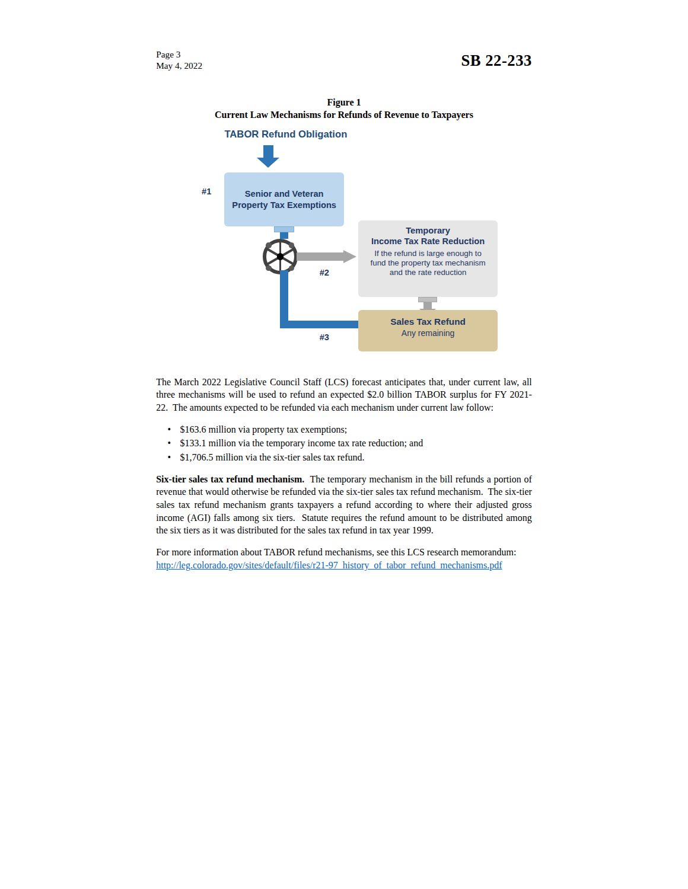Page 3
May 4, 2022
SB 22-233
Figure 1
Current Law Mechanisms for Refunds of Revenue to Taxpayers
TABOR Refund Obligation
#1
Senior and Veteran
Property Tax Exemptions
#2
Temporary
Income Tax Rate Reduction
If the refund is large enough to
fund the property tax mechanism
and the rate reduction
#3
Sales Tax Refund
Any remaining
The March 2022 Legislative Council Staff (LCS) forecast anticipates that, under current law, all three mechanisms will be used to refund an expected $2.0 billion TABOR surplus for FY 2021-22. The amounts expected to be refunded via each mechanism under current law follow:
$163.6 million via property tax exemptions;
$133.1 million via the temporary income tax rate reduction; and
$1,706.5 million via the six-tier sales tax refund.
Six-tier sales tax refund mechanism. The temporary mechanism in the bill refunds a portion of revenue that would otherwise be refunded via the six-tier sales tax refund mechanism. The six-tier sales tax refund mechanism grants taxpayers a refund according to where their adjusted gross income (AGI) falls among six tiers. Statute requires the refund amount to be distributed among the six tiers as it was distributed for the sales tax refund in tax year 1999.
For more information about TABOR refund mechanisms, see this LCS research memorandum:
http://leg.colorado.gov/sites/default/files/r21-97_history_of_tabor_refund_mechanisms.pdf